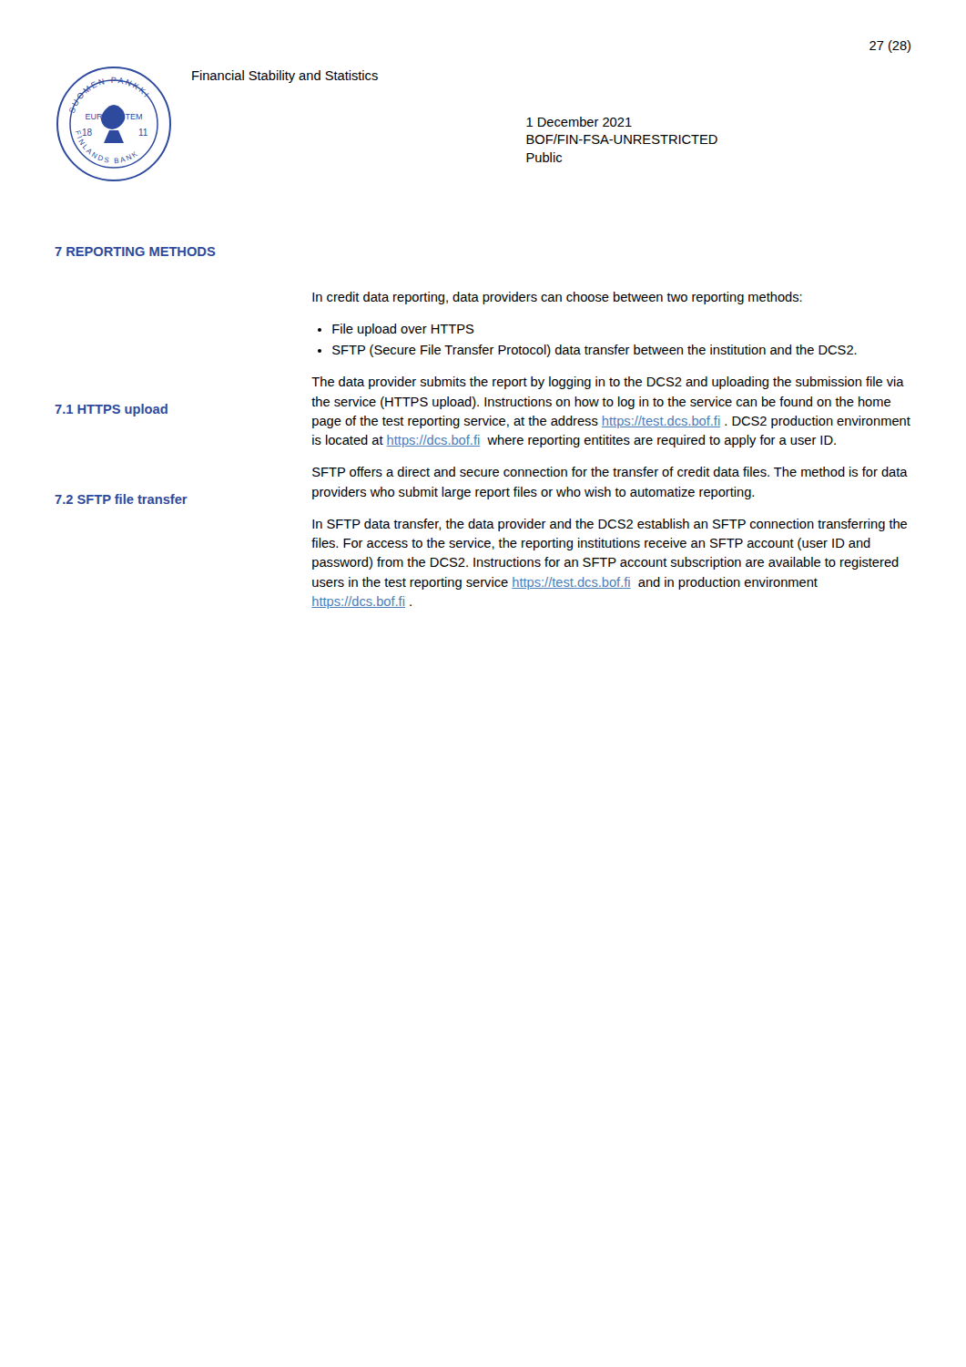27 (28)
SUOMEN PANKKI FINLANDS BANK EUROSYSTEM 18 11
Financial Stability and Statistics
1 December 2021
BOF/FIN-FSA-UNRESTRICTED
Public
7 REPORTING METHODS
In credit data reporting, data providers can choose between two reporting methods:
File upload over HTTPS
SFTP (Secure File Transfer Protocol) data transfer between the institution and the DCS2.
7.1 HTTPS upload
The data provider submits the report by logging in to the DCS2 and uploading the submission file via the service (HTTPS upload). Instructions on how to log in to the service can be found on the home page of the test reporting service, at the address https://test.dcs.bof.fi . DCS2 production environment is located at https://dcs.bof.fi where reporting entitites are required to apply for a user ID.
7.2 SFTP file transfer
SFTP offers a direct and secure connection for the transfer of credit data files. The method is for data providers who submit large report files or who wish to automatize reporting.
In SFTP data transfer, the data provider and the DCS2 establish an SFTP connection transferring the files. For access to the service, the reporting institutions receive an SFTP account (user ID and password) from the DCS2. Instructions for an SFTP account subscription are available to registered users in the test reporting service https://test.dcs.bof.fi and in production environment https://dcs.bof.fi .